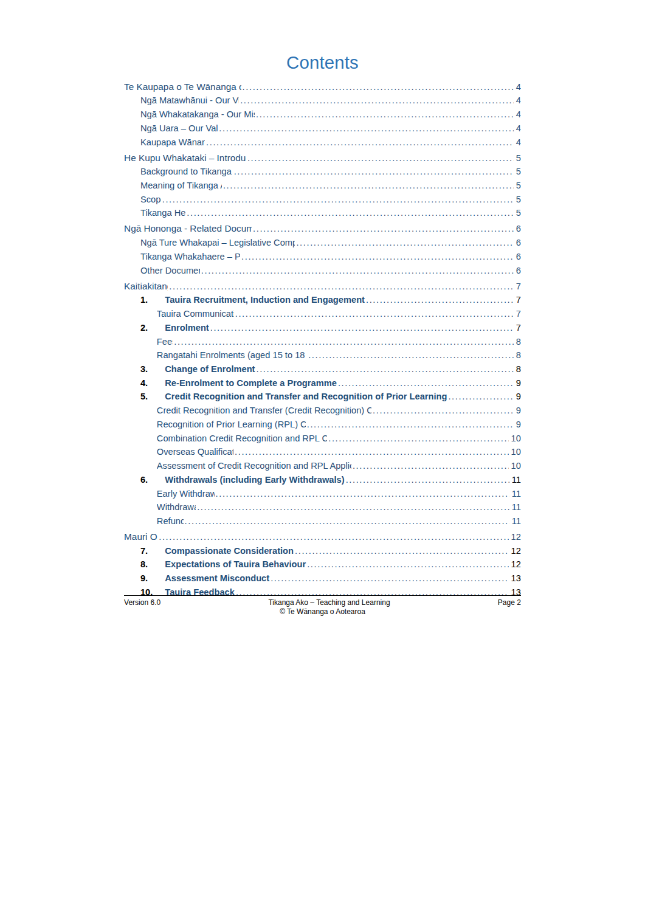Contents
Te Kaupapa o Te Wānanga o Aotearoa ........................................................................................................... 4
Ngā Matawhānui - Our Vision ............................................................................................. 4
Ngā Whakatakanga - Our Mission ....................................................................................... 4
Ngā Uara – Our Values ..................................................................................................... 4
Kaupapa Wānanga ......................................................................................................... 4
He Kupu Whakataki – Introduction ......................................................................................... 5
Background to Tikanga Ako ............................................................................................... 5
Meaning of Tikanga Ako .................................................................................................. 5
Scope ............................................................................................................................. 5
Tikanga Here ............................................................................................................... 5
Ngā Hononga - Related Documents ....................................................................................... 6
Ngā Ture Whakapai – Legislative Compliance ......................................................................... 6
Tikanga Whakahaere – Policy ............................................................................................. 6
Other Documents .......................................................................................................... 6
Kaitiakitanga ......................................................................................................................... 7
1. Tauira Recruitment, Induction and Engagement .............................................................. 7
Tauira Communications ................................................................................................. 7
2. Enrolment ................................................................................................................. 7
Fees ......................................................................................................................... 8
Rangatahi Enrolments (aged 15 to 18 years) ..................................................................... 8
3. Change of Enrolment ................................................................................................. 8
4. Re-Enrolment to Complete a Programme ..................................................................... 9
5. Credit Recognition and Transfer and Recognition of Prior Learning ..................................... 9
Credit Recognition and Transfer (Credit Recognition) Criteria ............................................. 9
Recognition of Prior Learning (RPL) Criteria ..................................................................... 9
Combination Credit Recognition and RPL Criteria ........................................................... 10
Overseas Qualifications ................................................................................................. 10
Assessment of Credit Recognition and RPL Applications ................................................... 10
6. Withdrawals (including Early Withdrawals) ................................................................... 11
Early Withdrawals ......................................................................................................... 11
Withdrawals ................................................................................................................ 11
Refunds ..................................................................................................................... 11
Mauri Ora ............................................................................................................................. 12
7. Compassionate Consideration ......................................................................................... 12
8. Expectations of Tauira Behaviour ................................................................................... 12
9. Assessment Misconduct ................................................................................................. 13
10. Tauira Feedback ............................................................................................................. 13
Version 6.0
Tikanga Ako – Teaching and Learning
Page 2
© Te Wānanga o Aotearoa